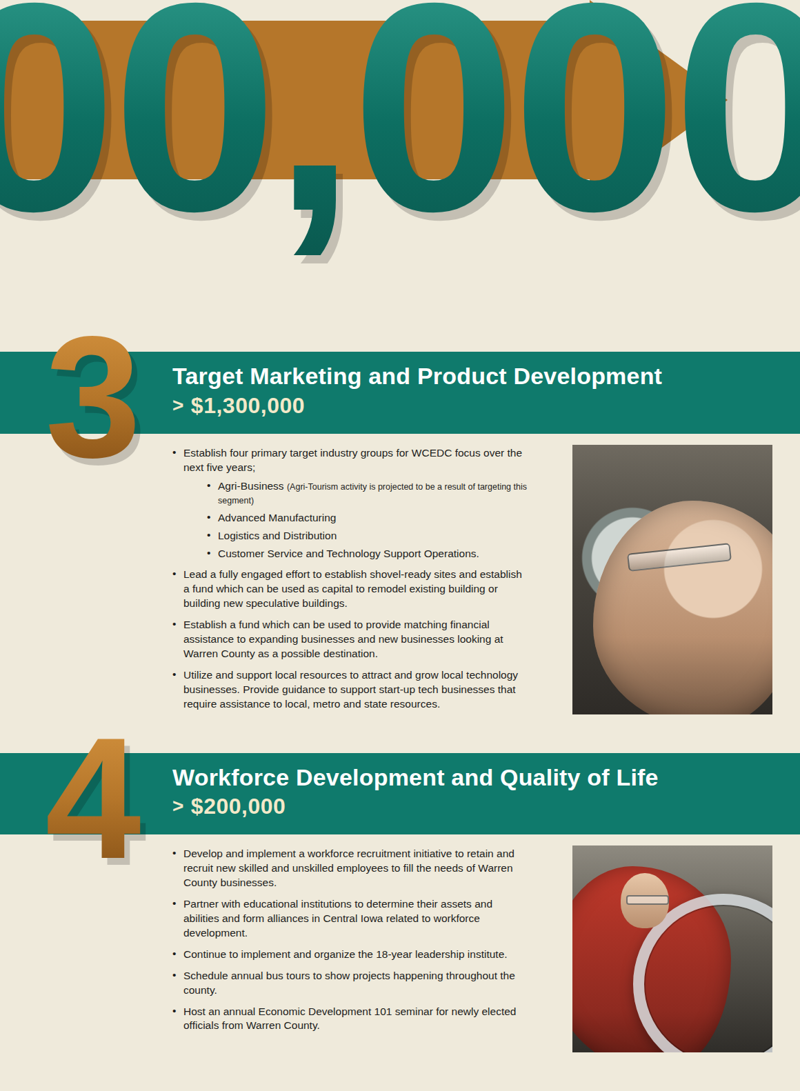00,000
3
Target Marketing and Product Development
>$1,300,000
Establish four primary target industry groups for WCEDC focus over the next five years;
Agri-Business (Agri-Tourism activity is projected to be a result of targeting this segment)
Advanced Manufacturing
Logistics and Distribution
Customer Service and Technology Support Operations.
Lead a fully engaged effort to establish shovel-ready sites and establish a fund which can be used as capital to remodel existing building or building new speculative buildings.
Establish a fund which can be used to provide matching financial assistance to expanding businesses and new businesses looking at Warren County as a possible destination.
Utilize and support local resources to attract and grow local technology businesses. Provide guidance to support start-up tech businesses that require assistance to local, metro and state resources.
4
Workforce Development and Quality of Life
>$200,000
Develop and implement a workforce recruitment initiative to retain and recruit new skilled and unskilled employees to fill the needs of Warren County businesses.
Partner with educational institutions to determine their assets and abilities and form alliances in Central Iowa related to workforce development.
Continue to implement and organize the 18-year leadership institute.
Schedule annual bus tours to show projects happening throughout the county.
Host an annual Economic Development 101 seminar for newly elected officials from Warren County.